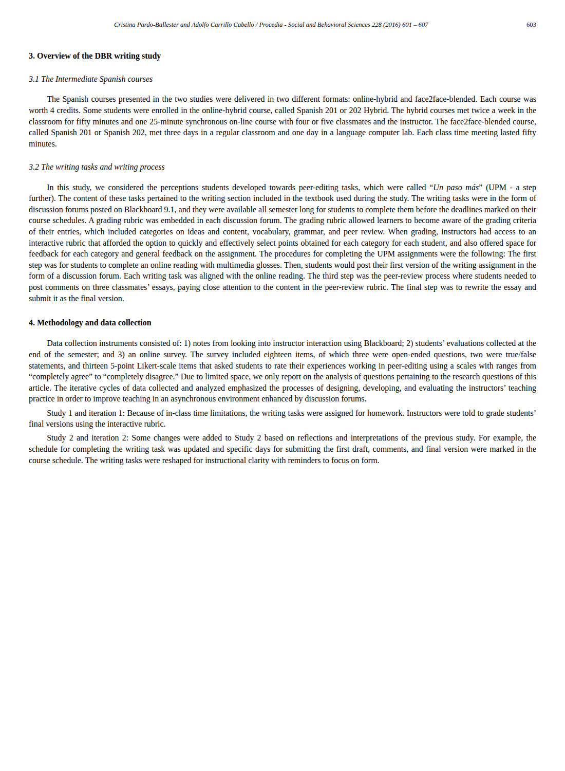Cristina Pardo-Ballester and Adolfo Carrillo Cabello / Procedia - Social and Behavioral Sciences 228 (2016) 601 – 607 603
3. Overview of the DBR writing study
3.1 The Intermediate Spanish courses
The Spanish courses presented in the two studies were delivered in two different formats: online-hybrid and face2face-blended. Each course was worth 4 credits. Some students were enrolled in the online-hybrid course, called Spanish 201 or 202 Hybrid. The hybrid courses met twice a week in the classroom for fifty minutes and one 25-minute synchronous on-line course with four or five classmates and the instructor. The face2face-blended course, called Spanish 201 or Spanish 202, met three days in a regular classroom and one day in a language computer lab. Each class time meeting lasted fifty minutes.
3.2 The writing tasks and writing process
In this study, we considered the perceptions students developed towards peer-editing tasks, which were called “Un paso más” (UPM - a step further). The content of these tasks pertained to the writing section included in the textbook used during the study. The writing tasks were in the form of discussion forums posted on Blackboard 9.1, and they were available all semester long for students to complete them before the deadlines marked on their course schedules. A grading rubric was embedded in each discussion forum. The grading rubric allowed learners to become aware of the grading criteria of their entries, which included categories on ideas and content, vocabulary, grammar, and peer review. When grading, instructors had access to an interactive rubric that afforded the option to quickly and effectively select points obtained for each category for each student, and also offered space for feedback for each category and general feedback on the assignment. The procedures for completing the UPM assignments were the following: The first step was for students to complete an online reading with multimedia glosses. Then, students would post their first version of the writing assignment in the form of a discussion forum. Each writing task was aligned with the online reading. The third step was the peer-review process where students needed to post comments on three classmates’ essays, paying close attention to the content in the peer-review rubric. The final step was to rewrite the essay and submit it as the final version.
4. Methodology and data collection
Data collection instruments consisted of: 1) notes from looking into instructor interaction using Blackboard; 2) students’ evaluations collected at the end of the semester; and 3) an online survey. The survey included eighteen items, of which three were open-ended questions, two were true/false statements, and thirteen 5-point Likert-scale items that asked students to rate their experiences working in peer-editing using a scales with ranges from “completely agree” to “completely disagree.” Due to limited space, we only report on the analysis of questions pertaining to the research questions of this article. The iterative cycles of data collected and analyzed emphasized the processes of designing, developing, and evaluating the instructors’ teaching practice in order to improve teaching in an asynchronous environment enhanced by discussion forums.
Study 1 and iteration 1: Because of in-class time limitations, the writing tasks were assigned for homework. Instructors were told to grade students’ final versions using the interactive rubric.
Study 2 and iteration 2: Some changes were added to Study 2 based on reflections and interpretations of the previous study. For example, the schedule for completing the writing task was updated and specific days for submitting the first draft, comments, and final version were marked in the course schedule. The writing tasks were reshaped for instructional clarity with reminders to focus on form.